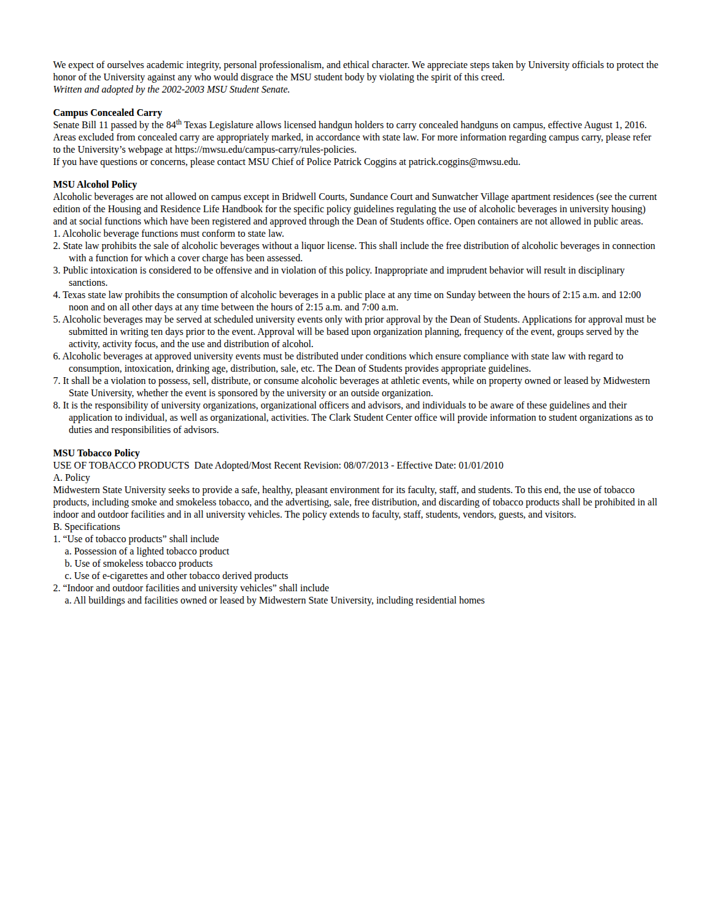We expect of ourselves academic integrity, personal professionalism, and ethical character. We appreciate steps taken by University officials to protect the honor of the University against any who would disgrace the MSU student body by violating the spirit of this creed.
Written and adopted by the 2002-2003 MSU Student Senate.
Campus Concealed Carry
Senate Bill 11 passed by the 84th Texas Legislature allows licensed handgun holders to carry concealed handguns on campus, effective August 1, 2016. Areas excluded from concealed carry are appropriately marked, in accordance with state law. For more information regarding campus carry, please refer to the University’s webpage at https://mwsu.edu/campus-carry/rules-policies.
If you have questions or concerns, please contact MSU Chief of Police Patrick Coggins at patrick.coggins@mwsu.edu.
MSU Alcohol Policy
Alcoholic beverages are not allowed on campus except in Bridwell Courts, Sundance Court and Sunwatcher Village apartment residences (see the current edition of the Housing and Residence Life Handbook for the specific policy guidelines regulating the use of alcoholic beverages in university housing) and at social functions which have been registered and approved through the Dean of Students office. Open containers are not allowed in public areas.
1. Alcoholic beverage functions must conform to state law.
2. State law prohibits the sale of alcoholic beverages without a liquor license. This shall include the free distribution of alcoholic beverages in connection with a function for which a cover charge has been assessed.
3. Public intoxication is considered to be offensive and in violation of this policy. Inappropriate and imprudent behavior will result in disciplinary sanctions.
4. Texas state law prohibits the consumption of alcoholic beverages in a public place at any time on Sunday between the hours of 2:15 a.m. and 12:00 noon and on all other days at any time between the hours of 2:15 a.m. and 7:00 a.m.
5. Alcoholic beverages may be served at scheduled university events only with prior approval by the Dean of Students. Applications for approval must be submitted in writing ten days prior to the event. Approval will be based upon organization planning, frequency of the event, groups served by the activity, activity focus, and the use and distribution of alcohol.
6. Alcoholic beverages at approved university events must be distributed under conditions which ensure compliance with state law with regard to consumption, intoxication, drinking age, distribution, sale, etc. The Dean of Students provides appropriate guidelines.
7. It shall be a violation to possess, sell, distribute, or consume alcoholic beverages at athletic events, while on property owned or leased by Midwestern State University, whether the event is sponsored by the university or an outside organization.
8. It is the responsibility of university organizations, organizational officers and advisors, and individuals to be aware of these guidelines and their application to individual, as well as organizational, activities. The Clark Student Center office will provide information to student organizations as to duties and responsibilities of advisors.
MSU Tobacco Policy
USE OF TOBACCO PRODUCTS Date Adopted/Most Recent Revision: 08/07/2013 - Effective Date: 01/01/2010
A. Policy
Midwestern State University seeks to provide a safe, healthy, pleasant environment for its faculty, staff, and students. To this end, the use of tobacco products, including smoke and smokeless tobacco, and the advertising, sale, free distribution, and discarding of tobacco products shall be prohibited in all indoor and outdoor facilities and in all university vehicles. The policy extends to faculty, staff, students, vendors, guests, and visitors.
B. Specifications
1. “Use of tobacco products” shall include
a. Possession of a lighted tobacco product
b. Use of smokeless tobacco products
c. Use of e-cigarettes and other tobacco derived products
2. “Indoor and outdoor facilities and university vehicles” shall include
a. All buildings and facilities owned or leased by Midwestern State University, including residential homes